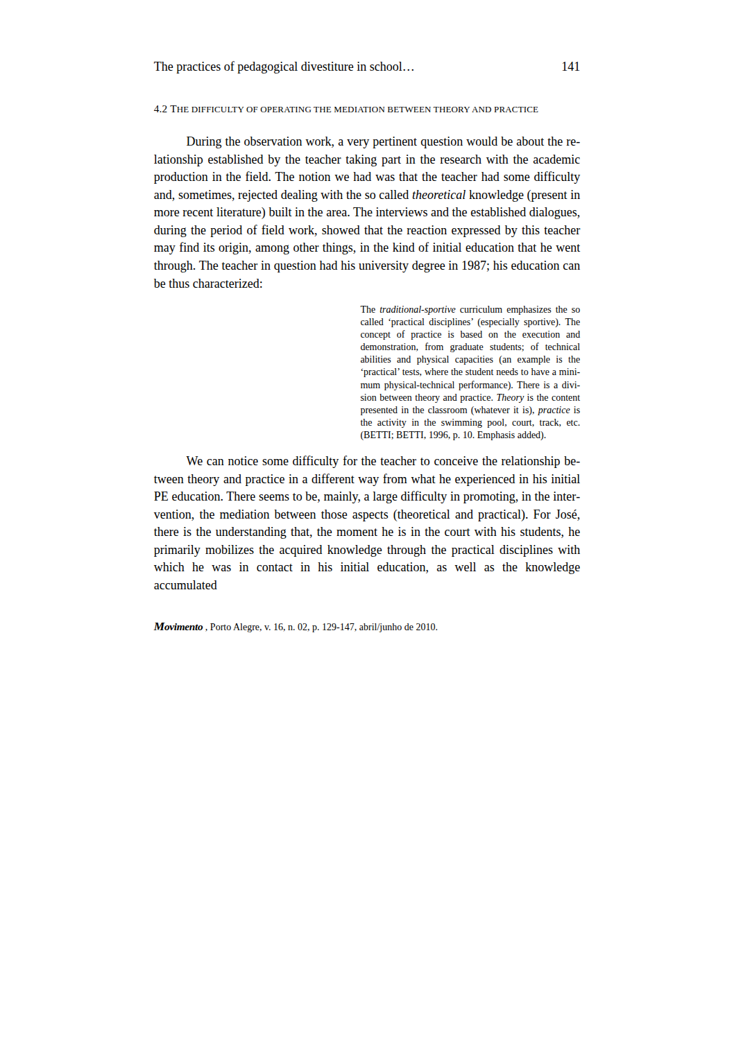The practices of pedagogical divestiture in school… 141
4.2 THE DIFFICULTY OF OPERATING THE MEDIATION BETWEEN THEORY AND PRACTICE
During the observation work, a very pertinent question would be about the relationship established by the teacher taking part in the research with the academic production in the field. The notion we had was that the teacher had some difficulty and, sometimes, rejected dealing with the so called theoretical knowledge (present in more recent literature) built in the area. The interviews and the established dialogues, during the period of field work, showed that the reaction expressed by this teacher may find its origin, among other things, in the kind of initial education that he went through. The teacher in question had his university degree in 1987; his education can be thus characterized:
The traditional-sportive curriculum emphasizes the so called ‘practical disciplines’ (especially sportive). The concept of practice is based on the execution and demonstration, from graduate students; of technical abilities and physical capacities (an example is the ‘practical’ tests, where the student needs to have a minimum physical-technical performance). There is a division between theory and practice. Theory is the content presented in the classroom (whatever it is), practice is the activity in the swimming pool, court, track, etc. (BETTI; BETTI, 1996, p. 10. Emphasis added).
We can notice some difficulty for the teacher to conceive the relationship between theory and practice in a different way from what he experienced in his initial PE education. There seems to be, mainly, a large difficulty in promoting, in the intervention, the mediation between those aspects (theoretical and practical). For José, there is the understanding that, the moment he is in the court with his students, he primarily mobilizes the acquired knowledge through the practical disciplines with which he was in contact in his initial education, as well as the knowledge accumulated
Movimento, Porto Alegre, v. 16, n. 02, p. 129-147, abril/junho de 2010.